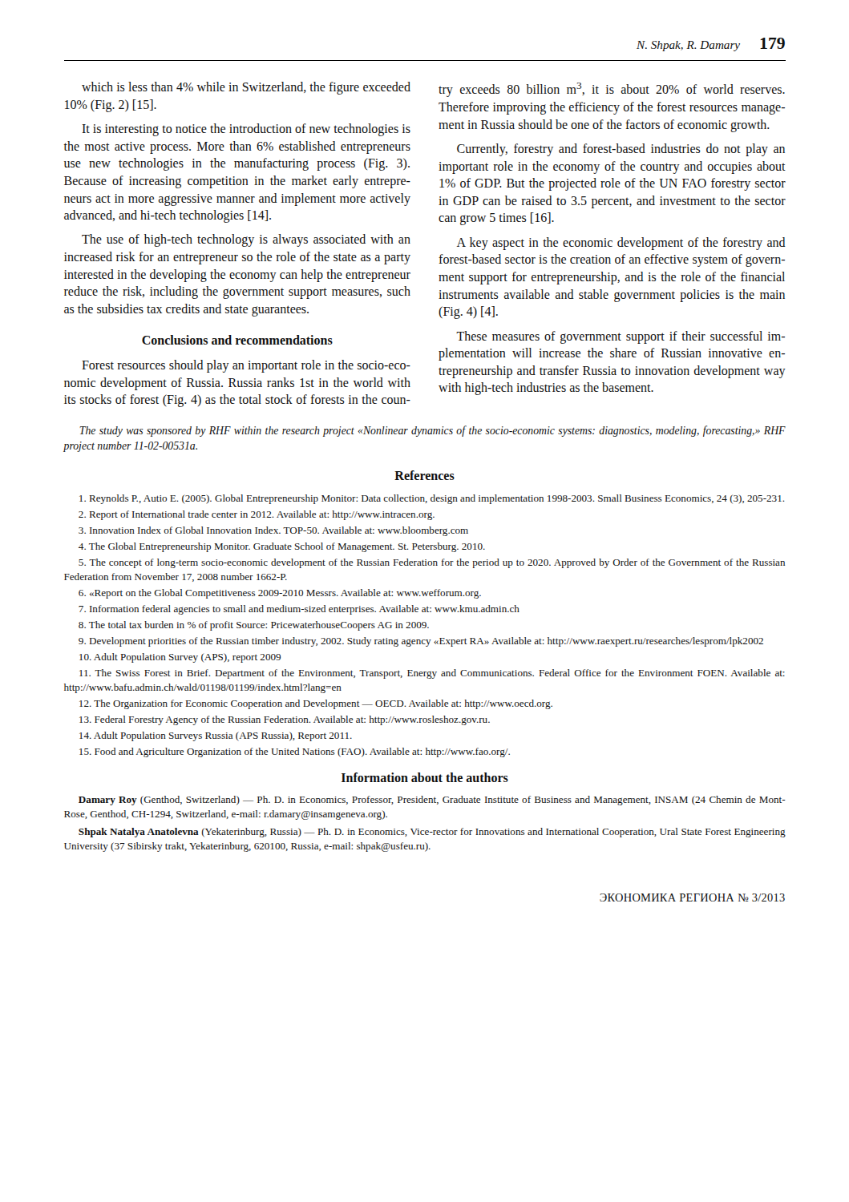N. Shpak, R. Damary 179
which is less than 4% while in Switzerland, the figure exceeded 10% (Fig. 2) [15].
It is interesting to notice the introduction of new technologies is the most active process. More than 6% established entrepreneurs use new technologies in the manufacturing process (Fig. 3). Because of increasing competition in the market early entrepreneurs act in more aggressive manner and implement more actively advanced, and hi-tech technologies [14].
The use of high-tech technology is always associated with an increased risk for an entrepreneur so the role of the state as a party interested in the developing the economy can help the entrepreneur reduce the risk, including the government support measures, such as the subsidies tax credits and state guarantees.
Conclusions and recommendations
Forest resources should play an important role in the socio-economic development of Russia. Russia ranks 1st in the world with its stocks of forest (Fig. 4) as the total stock of forests in the country exceeds 80 billion m3, it is about 20% of world reserves. Therefore improving the efficiency of the forest resources management in Russia should be one of the factors of economic growth.
Currently, forestry and forest-based industries do not play an important role in the economy of the country and occupies about 1% of GDP. But the projected role of the UN FAO forestry sector in GDP can be raised to 3.5 percent, and investment to the sector can grow 5 times [16].
A key aspect in the economic development of the forestry and forest-based sector is the creation of an effective system of government support for entrepreneurship, and is the role of the financial instruments available and stable government policies is the main (Fig. 4) [4].
These measures of government support if their successful implementation will increase the share of Russian innovative entrepreneurship and transfer Russia to innovation development way with high-tech industries as the basement.
The study was sponsored by RHF within the research project «Nonlinear dynamics of the socio-economic systems: diagnostics, modeling, forecasting,» RHF project number 11-02-00531a.
References
1. Reynolds P., Autio E. (2005). Global Entrepreneurship Monitor: Data collection, design and implementation 1998-2003. Small Business Economics, 24 (3), 205-231.
2. Report of International trade center in 2012. Available at: http://www.intracen.org.
3. Innovation Index of Global Innovation Index. TOP-50. Available at: www.bloomberg.com
4. The Global Entrepreneurship Monitor. Graduate School of Management. St. Petersburg. 2010.
5. The concept of long-term socio-economic development of the Russian Federation for the period up to 2020. Approved by Order of the Government of the Russian Federation from November 17, 2008 number 1662-P.
6. «Report on the Global Competitiveness 2009-2010 Messrs. Available at: www.wefforum.org.
7. Information federal agencies to small and medium-sized enterprises. Available at: www.kmu.admin.ch
8. The total tax burden in % of profit Source: PricewaterhouseCoopers AG in 2009.
9. Development priorities of the Russian timber industry, 2002. Study rating agency «Expert RA» Available at: http://www.raexpert.ru/researches/lesprom/lpk2002
10. Adult Population Survey (APS), report 2009
11. The Swiss Forest in Brief. Department of the Environment, Transport, Energy and Communications. Federal Office for the Environment FOEN. Available at: http://www.bafu.admin.ch/wald/01198/01199/index.html?lang=en
12. The Organization for Economic Cooperation and Development — OECD. Available at: http://www.oecd.org.
13. Federal Forestry Agency of the Russian Federation. Available at: http://www.rosleshoz.gov.ru.
14. Adult Population Surveys Russia (APS Russia), Report 2011.
15. Food and Agriculture Organization of the United Nations (FAO). Available at: http://www.fao.org/.
Information about the authors
Damary Roy (Genthod, Switzerland) — Ph. D. in Economics, Professor, President, Graduate Institute of Business and Management, INSAM (24 Chemin de Mont-Rose, Genthod, CH-1294, Switzerland, e-mail: r.damary@insamgeneva.org).
Shpak Natalya Anatolevna (Yekaterinburg, Russia) — Ph. D. in Economics, Vice-rector for Innovations and International Cooperation, Ural State Forest Engineering University (37 Sibirsky trakt, Yekaterinburg, 620100, Russia, e-mail: shpak@usfeu.ru).
ЭКОНОМИКА РЕГИОНА № 3/2013